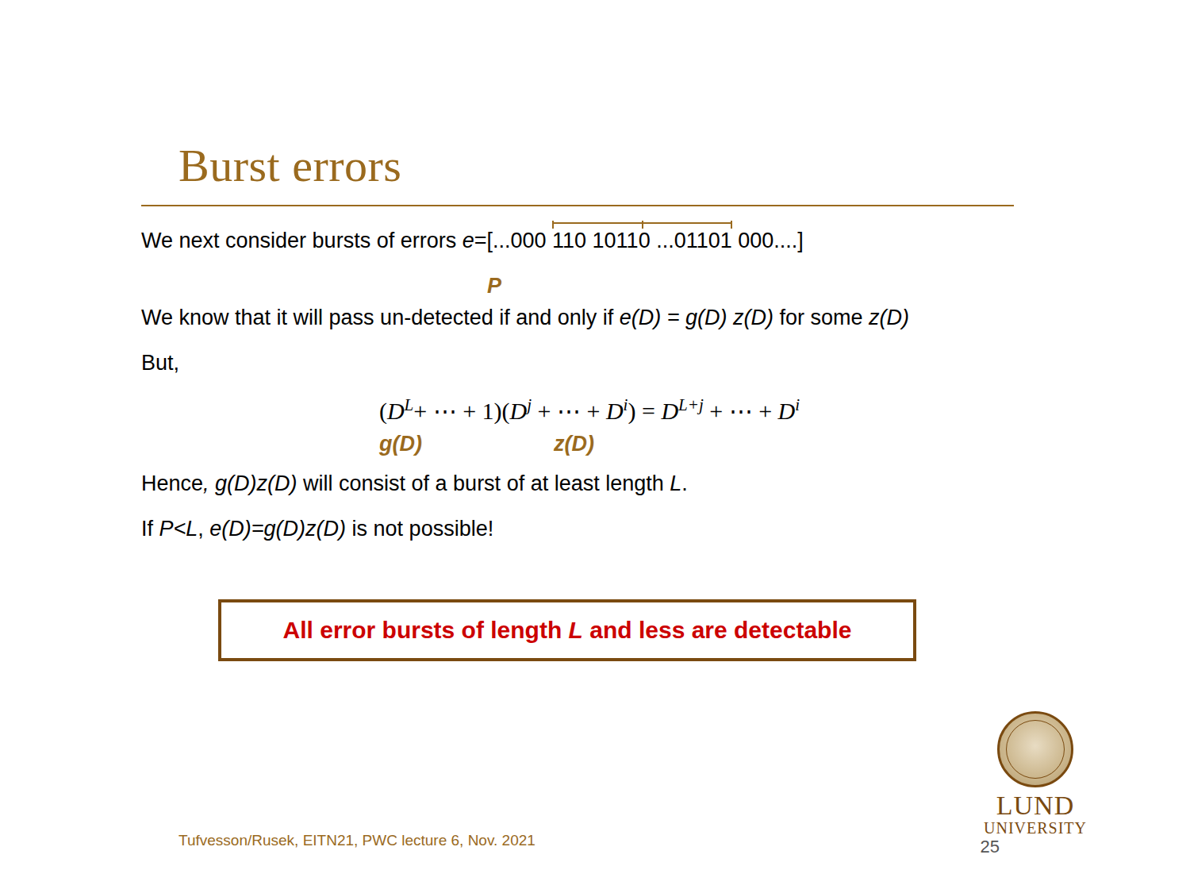Burst errors
We next consider bursts of errors e=[...000 110 10110 ...01101 000....]
P
We know that it will pass un-detected if and only if e(D) = g(D) z(D) for some z(D)
But,
(DL+ ⋯ + 1)(Dj + ⋯ + Di) = DL+j + ⋯ + Di
g(D) z(D)
Hence, g(D)z(D) will consist of a burst of at least length L.
If P<L, e(D)=g(D)z(D) is not possible!
All error bursts of length L and less are detectable
Tufvesson/Rusek, EITN21, PWC lecture 6, Nov. 2021
25
LUND
UNIVERSITY